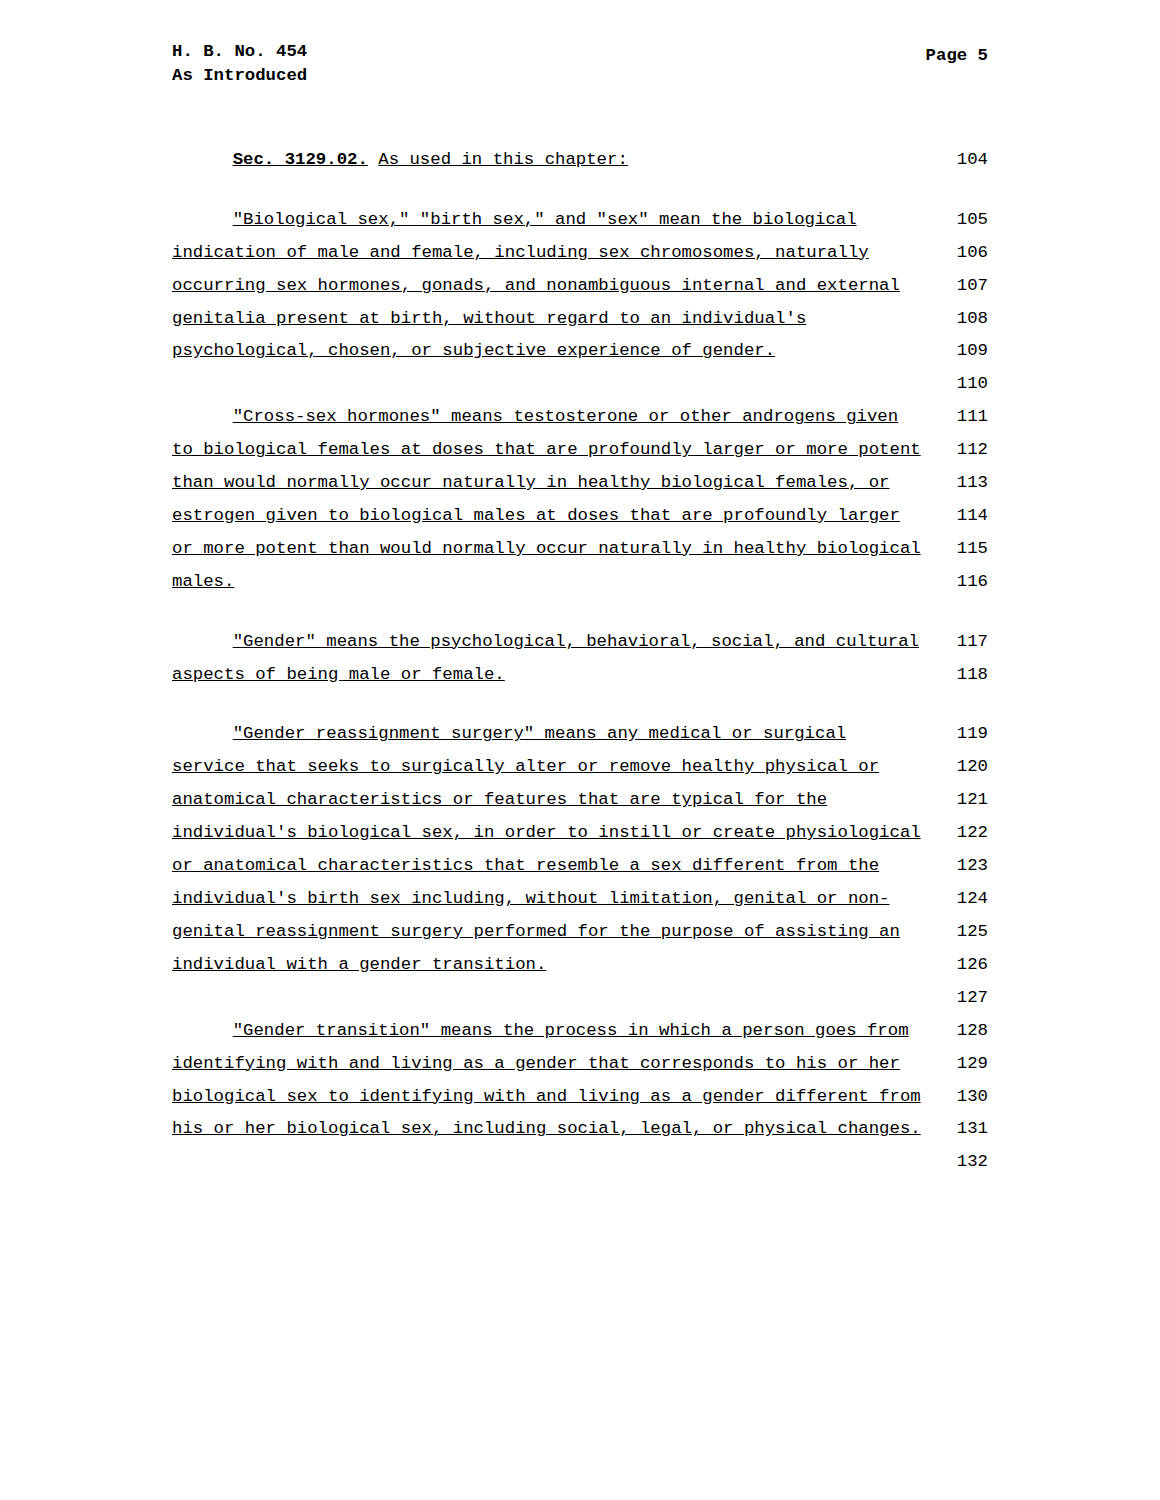H. B. No. 454 As Introduced
Page 5
Sec. 3129.02. As used in this chapter:
104
"Biological sex," "birth sex," and "sex" mean the biological indication of male and female, including sex chromosomes, naturally occurring sex hormones, gonads, and nonambiguous internal and external genitalia present at birth, without regard to an individual's psychological, chosen, or subjective experience of gender.
105 106 107 108 109 110
"Cross-sex hormones" means testosterone or other androgens given to biological females at doses that are profoundly larger or more potent than would normally occur naturally in healthy biological females, or estrogen given to biological males at doses that are profoundly larger or more potent than would normally occur naturally in healthy biological males.
111 112 113 114 115 116
"Gender" means the psychological, behavioral, social, and cultural aspects of being male or female.
117 118
"Gender reassignment surgery" means any medical or surgical service that seeks to surgically alter or remove healthy physical or anatomical characteristics or features that are typical for the individual's biological sex, in order to instill or create physiological or anatomical characteristics that resemble a sex different from the individual's birth sex including, without limitation, genital or non-genital reassignment surgery performed for the purpose of assisting an individual with a gender transition.
119 120 121 122 123 124 125 126 127
"Gender transition" means the process in which a person goes from identifying with and living as a gender that corresponds to his or her biological sex to identifying with and living as a gender different from his or her biological sex, including social, legal, or physical changes.
128 129 130 131 132